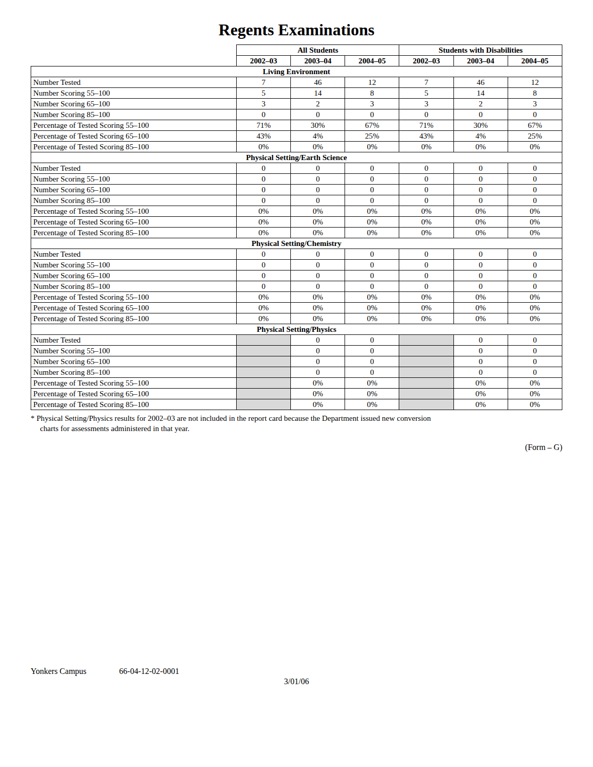Regents Examinations
| | All Students | Students with Disabilities |
| --- | --- | --- |
| 2002–03 | 2003–04 | 2004–05 | 2002–03 | 2003–04 | 2004–05 |
| Living Environment |
| Number Tested | 7 | 46 | 12 | 7 | 46 | 12 |
| Number Scoring 55–100 | 5 | 14 | 8 | 5 | 14 | 8 |
| Number Scoring 65–100 | 3 | 2 | 3 | 3 | 2 | 3 |
| Number Scoring 85–100 | 0 | 0 | 0 | 0 | 0 | 0 |
| Percentage of Tested Scoring 55–100 | 71% | 30% | 67% | 71% | 30% | 67% |
| Percentage of Tested Scoring 65–100 | 43% | 4% | 25% | 43% | 4% | 25% |
| Percentage of Tested Scoring 85–100 | 0% | 0% | 0% | 0% | 0% | 0% |
| Physical Setting/Earth Science |
| Number Tested | 0 | 0 | 0 | 0 | 0 | 0 |
| Number Scoring 55–100 | 0 | 0 | 0 | 0 | 0 | 0 |
| Number Scoring 65–100 | 0 | 0 | 0 | 0 | 0 | 0 |
| Number Scoring 85–100 | 0 | 0 | 0 | 0 | 0 | 0 |
| Percentage of Tested Scoring 55–100 | 0% | 0% | 0% | 0% | 0% | 0% |
| Percentage of Tested Scoring 65–100 | 0% | 0% | 0% | 0% | 0% | 0% |
| Percentage of Tested Scoring 85–100 | 0% | 0% | 0% | 0% | 0% | 0% |
| Physical Setting/Chemistry |
| Number Tested | 0 | 0 | 0 | 0 | 0 | 0 |
| Number Scoring 55–100 | 0 | 0 | 0 | 0 | 0 | 0 |
| Number Scoring 65–100 | 0 | 0 | 0 | 0 | 0 | 0 |
| Number Scoring 85–100 | 0 | 0 | 0 | 0 | 0 | 0 |
| Percentage of Tested Scoring 55–100 | 0% | 0% | 0% | 0% | 0% | 0% |
| Percentage of Tested Scoring 65–100 | 0% | 0% | 0% | 0% | 0% | 0% |
| Percentage of Tested Scoring 85–100 | 0% | 0% | 0% | 0% | 0% | 0% |
| Physical Setting/Physics |
| Number Tested | | 0 | 0 | | 0 | 0 |
| Number Scoring 55–100 | | 0 | 0 | | 0 | 0 |
| Number Scoring 65–100 | | 0 | 0 | | 0 | 0 |
| Number Scoring 85–100 | | 0 | 0 | | 0 | 0 |
| Percentage of Tested Scoring 55–100 | | 0% | 0% | | 0% | 0% |
| Percentage of Tested Scoring 65–100 | | 0% | 0% | | 0% | 0% |
| Percentage of Tested Scoring 85–100 | | 0% | 0% | | 0% | 0% |
* Physical Setting/Physics results for 2002–03 are not included in the report card because the Department issued new conversion charts for assessments administered in that year.
(Form – G)
Yonkers Campus 66-04-12-02-0001
3/01/06